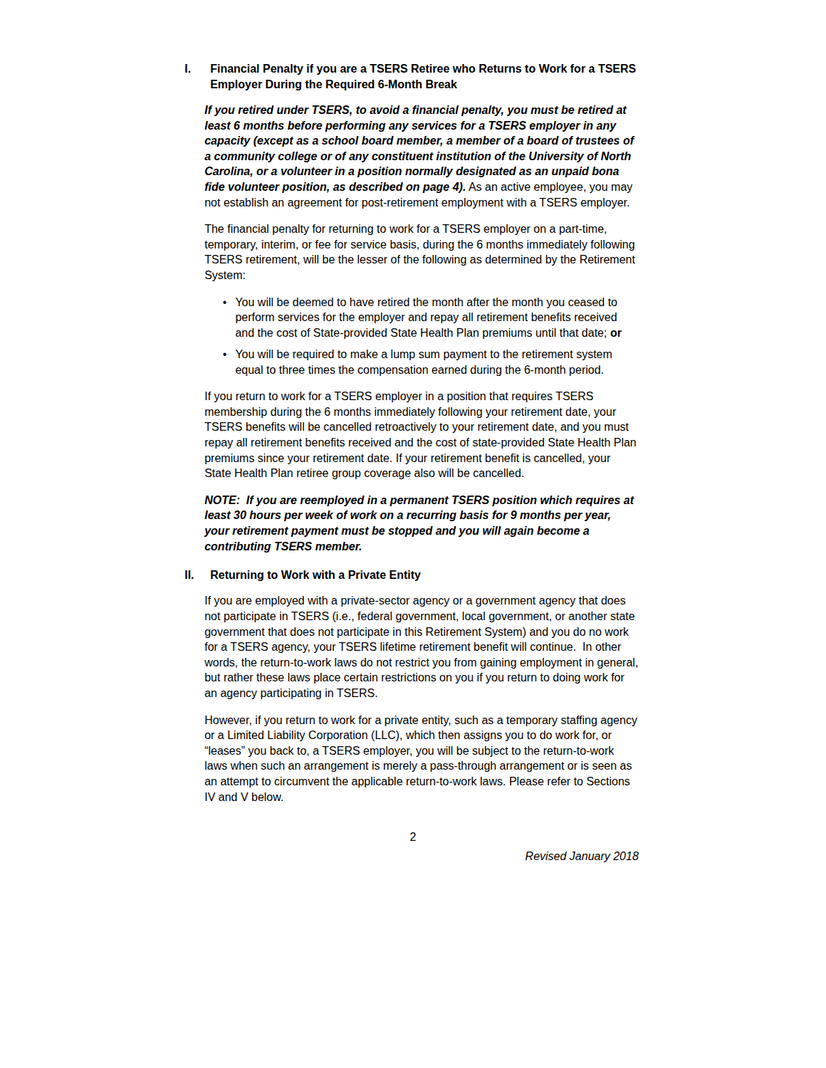I. Financial Penalty if you are a TSERS Retiree who Returns to Work for a TSERS Employer During the Required 6-Month Break
If you retired under TSERS, to avoid a financial penalty, you must be retired at least 6 months before performing any services for a TSERS employer in any capacity (except as a school board member, a member of a board of trustees of a community college or of any constituent institution of the University of North Carolina, or a volunteer in a position normally designated as an unpaid bona fide volunteer position, as described on page 4). As an active employee, you may not establish an agreement for post-retirement employment with a TSERS employer.
The financial penalty for returning to work for a TSERS employer on a part-time, temporary, interim, or fee for service basis, during the 6 months immediately following TSERS retirement, will be the lesser of the following as determined by the Retirement System:
You will be deemed to have retired the month after the month you ceased to perform services for the employer and repay all retirement benefits received and the cost of State-provided State Health Plan premiums until that date; or
You will be required to make a lump sum payment to the retirement system equal to three times the compensation earned during the 6-month period.
If you return to work for a TSERS employer in a position that requires TSERS membership during the 6 months immediately following your retirement date, your TSERS benefits will be cancelled retroactively to your retirement date, and you must repay all retirement benefits received and the cost of state-provided State Health Plan premiums since your retirement date. If your retirement benefit is cancelled, your State Health Plan retiree group coverage also will be cancelled.
NOTE: If you are reemployed in a permanent TSERS position which requires at least 30 hours per week of work on a recurring basis for 9 months per year, your retirement payment must be stopped and you will again become a contributing TSERS member.
II. Returning to Work with a Private Entity
If you are employed with a private-sector agency or a government agency that does not participate in TSERS (i.e., federal government, local government, or another state government that does not participate in this Retirement System) and you do no work for a TSERS agency, your TSERS lifetime retirement benefit will continue. In other words, the return-to-work laws do not restrict you from gaining employment in general, but rather these laws place certain restrictions on you if you return to doing work for an agency participating in TSERS.
However, if you return to work for a private entity, such as a temporary staffing agency or a Limited Liability Corporation (LLC), which then assigns you to do work for, or “leases” you back to, a TSERS employer, you will be subject to the return-to-work laws when such an arrangement is merely a pass-through arrangement or is seen as an attempt to circumvent the applicable return-to-work laws. Please refer to Sections IV and V below.
2
Revised January 2018